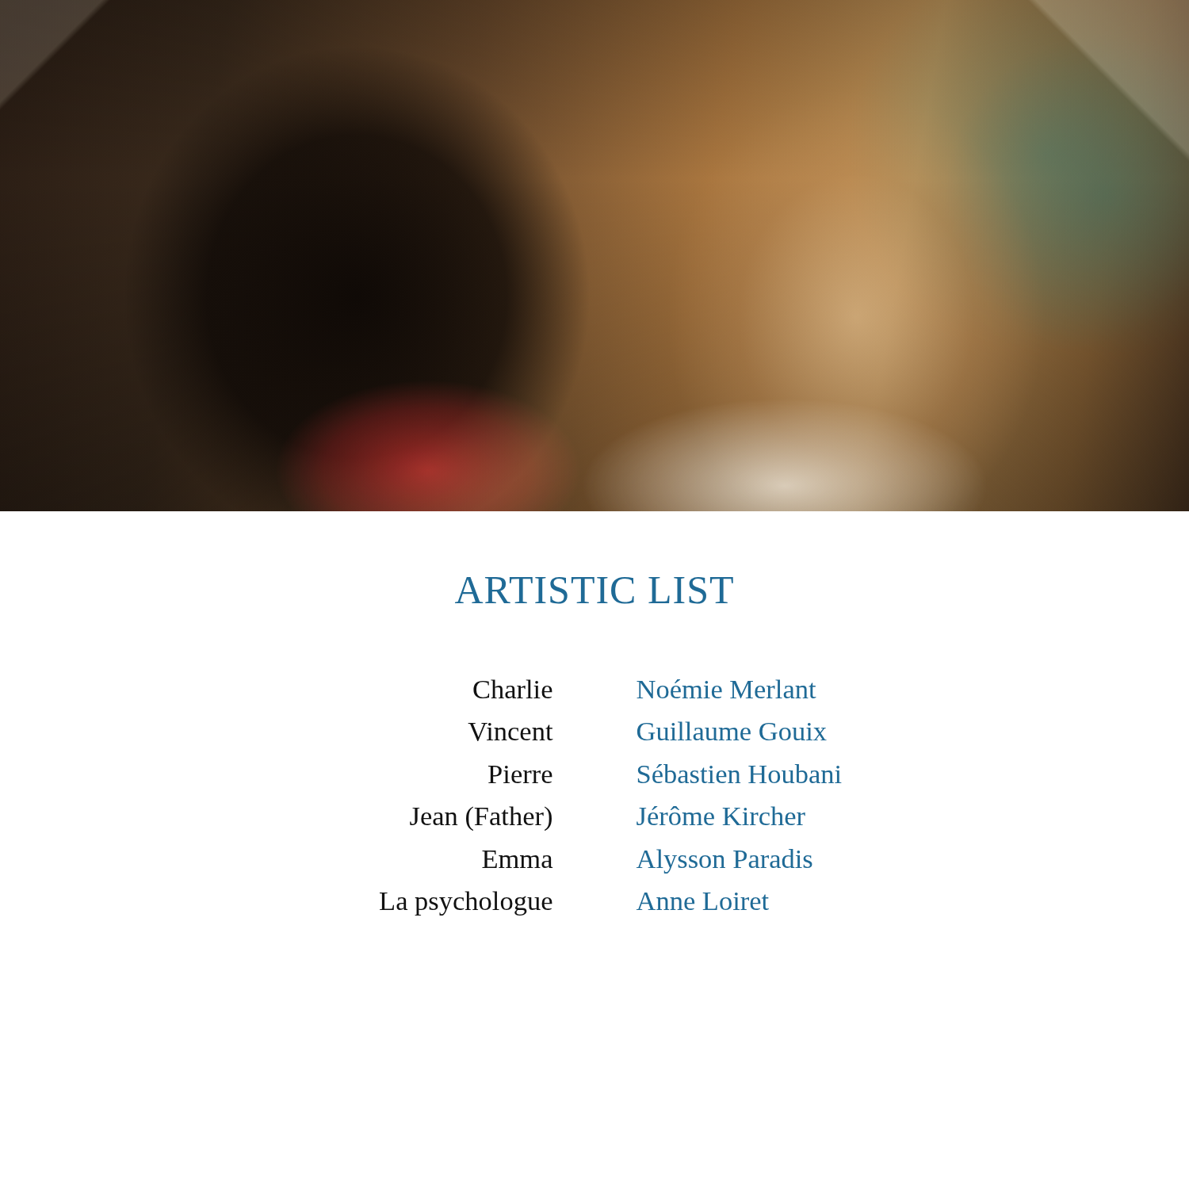ARTISTIC LIST
Charlie
Noémie Merlant
Vincent
Guillaume Gouix
Pierre
Sébastien Houbani
Jean (Father)
Jérôme Kircher
Emma
Alysson Paradis
La psychologue
Anne Loiret